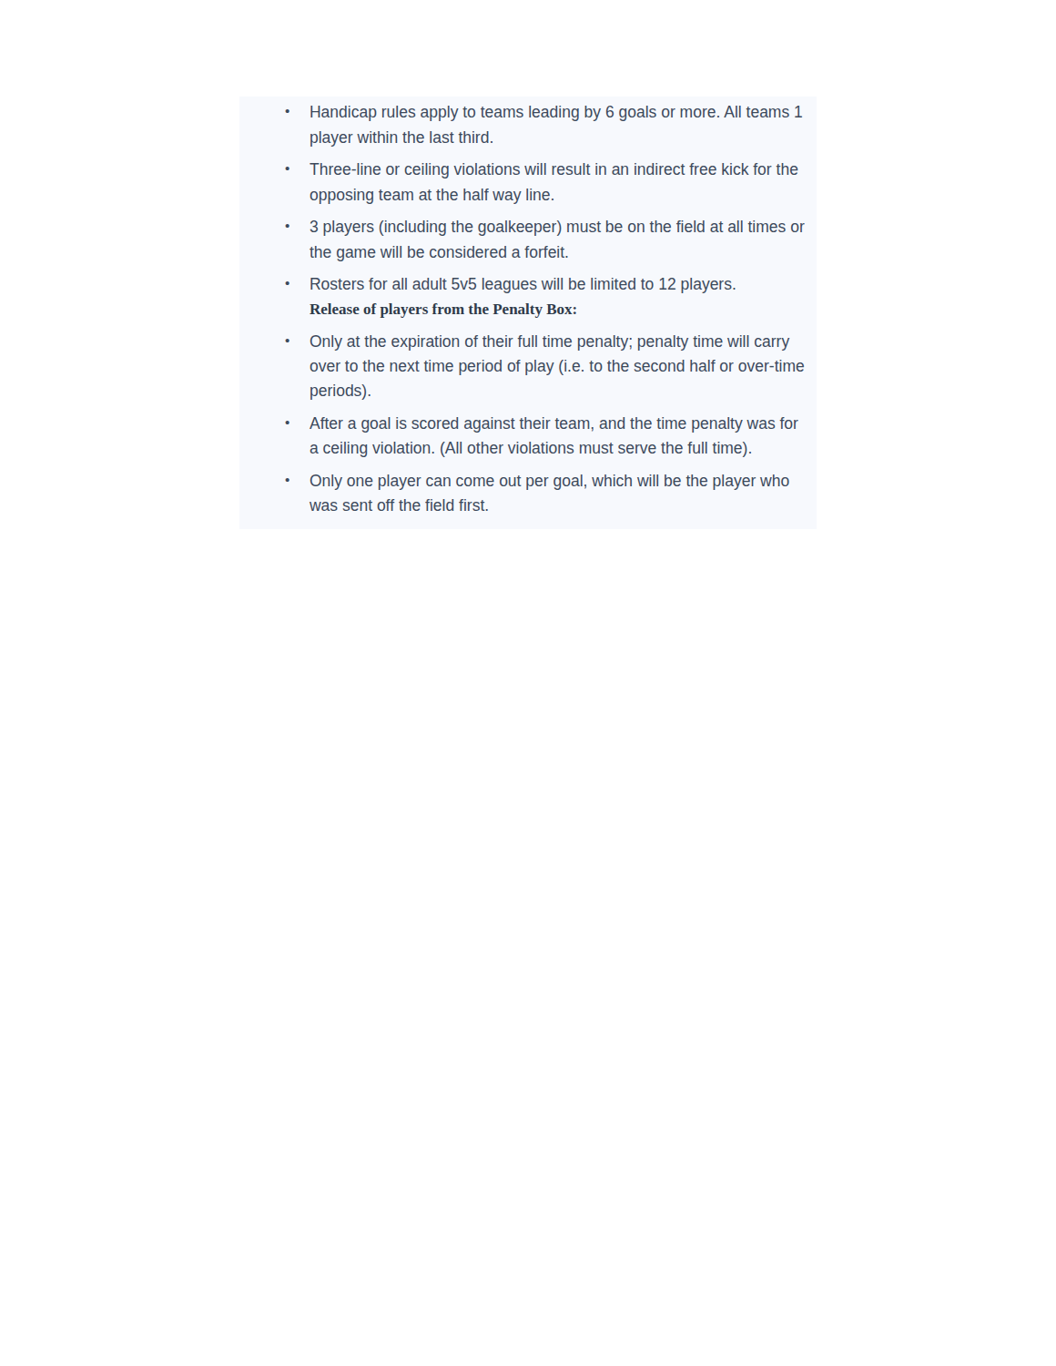Handicap rules apply to teams leading by 6 goals or more. All teams 1 player within the last third.
Three-line or ceiling violations will result in an indirect free kick for the opposing team at the half way line.
3 players (including the goalkeeper) must be on the field at all times or the game will be considered a forfeit.
Rosters for all adult 5v5 leagues will be limited to 12 players. Release of players from the Penalty Box:
Only at the expiration of their full time penalty; penalty time will carry over to the next time period of play (i.e. to the second half or over-time periods).
After a goal is scored against their team, and the time penalty was for a ceiling violation. (All other violations must serve the full time).
Only one player can come out per goal, which will be the player who was sent off the field first.